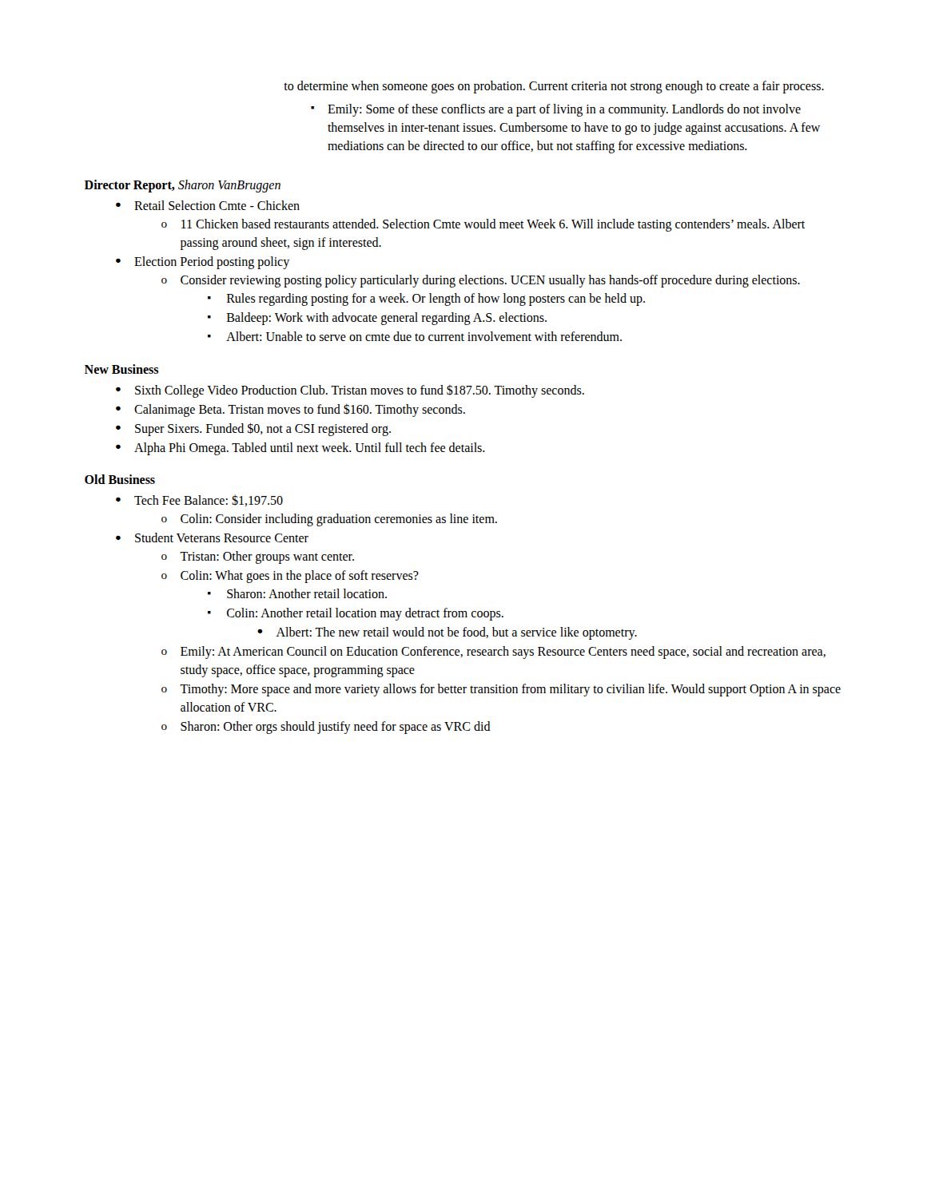to determine when someone goes on probation. Current criteria not strong enough to create a fair process.
Emily: Some of these conflicts are a part of living in a community. Landlords do not involve themselves in inter-tenant issues. Cumbersome to have to go to judge against accusations. A few mediations can be directed to our office, but not staffing for excessive mediations.
Director Report, Sharon VanBruggen
Retail Selection Cmte - Chicken
11 Chicken based restaurants attended. Selection Cmte would meet Week 6. Will include tasting contenders’ meals. Albert passing around sheet, sign if interested.
Election Period posting policy
Consider reviewing posting policy particularly during elections. UCEN usually has hands-off procedure during elections.
Rules regarding posting for a week. Or length of how long posters can be held up.
Baldeep: Work with advocate general regarding A.S. elections.
Albert: Unable to serve on cmte due to current involvement with referendum.
New Business
Sixth College Video Production Club. Tristan moves to fund $187.50. Timothy seconds.
Calanimage Beta. Tristan moves to fund $160. Timothy seconds.
Super Sixers. Funded $0, not a CSI registered org.
Alpha Phi Omega. Tabled until next week. Until full tech fee details.
Old Business
Tech Fee Balance: $1,197.50
Colin: Consider including graduation ceremonies as line item.
Student Veterans Resource Center
Tristan: Other groups want center.
Colin: What goes in the place of soft reserves?
Sharon: Another retail location.
Colin: Another retail location may detract from coops.
Albert: The new retail would not be food, but a service like optometry.
Emily: At American Council on Education Conference, research says Resource Centers need space, social and recreation area, study space, office space, programming space
Timothy: More space and more variety allows for better transition from military to civilian life. Would support Option A in space allocation of VRC.
Sharon: Other orgs should justify need for space as VRC did